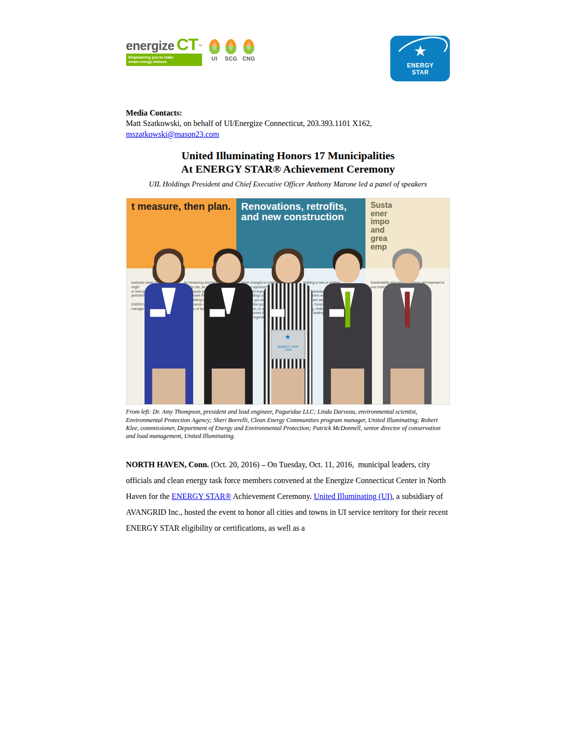energize CT™
Empowering you to make
smart energy choices
UI
SCG
CNG
★
ENERGY
STAR
Media Contacts:
Matt Szatkowski, on behalf of UI/Energize Connecticut, 203.393.1101 X162, mszatkowski@mason23.com
United Illuminating Honors 17 Municipalities
At ENERGY STAR® Achievement Ceremony
UIL Holdings President and Chief Executive Officer Anthony Marone led a panel of speakers
t measure, then plan.
business owner or manager, you might
er how your company is performing.
ENERGY STAR portfolio manager is the national standard for measuring and tracking energy use, as well as greenhouse gas emissions. Benchmark the performance of one building or compare the performance of your entire portfolio of buildings.
Renovations, retrofits,
and new construction
Major changes to existing buildings present opportunities to make significant improvements to the way that buildings consume energy. Whether you are planning a construction project, a major renovation, or a simple retrofit, there are measures that offer measurable savings regardless of whether the building is new or existing.
Take advantage of every chance to get all systems working together to achieve significant savings during the design phase. Consider the building envelope, lighting, HVAC systems, controls, and space heating.
Susta
ener
impo
and
grea
emp
Sustainability and energy efficiency are important to your business and great for employees.
★ENERGY STAR
2016
From left: Dr. Amy Thompson, president and lead engineer, Paguridae LLC; Linda Darveau, environmental scientist, Environmental Protection Agency; Sheri Borrelli, Clean Energy Communities program manager, United Illuminating; Robert Klee, commissioner, Department of Energy and Environmental Protection; Patrick McDonnell, senior director of conservation and load management, United Illuminating.
NORTH HAVEN, Conn. (Oct. 20, 2016) – On Tuesday, Oct. 11, 2016, municipal leaders, city officials and clean energy task force members convened at the Energize Connecticut Center in North Haven for the ENERGY STAR® Achievement Ceremony. United Illuminating (UI), a subsidiary of AVANGRID Inc., hosted the event to honor all cities and towns in UI service territory for their recent ENERGY STAR eligibility or certifications, as well as a